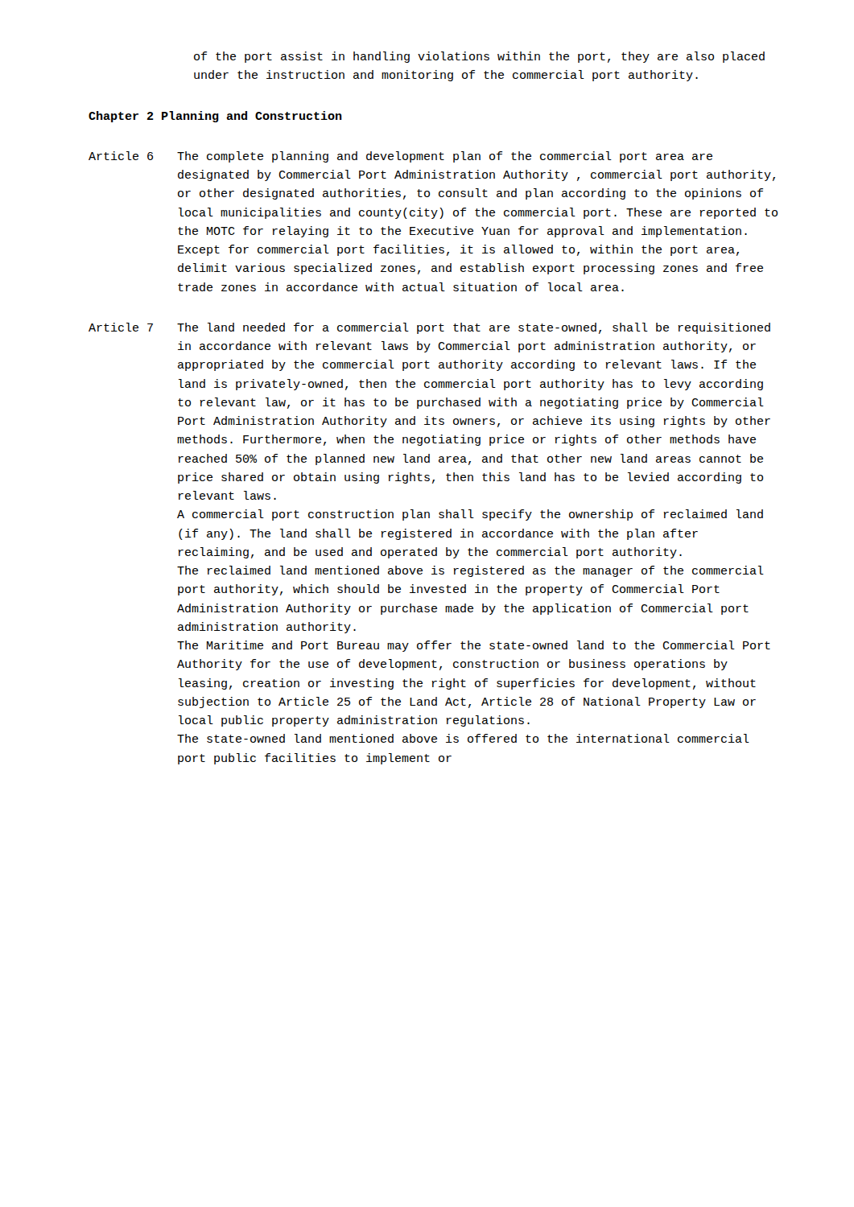of the port assist in handling violations within the port, they are also placed under the instruction and monitoring of the commercial port authority.
Chapter 2 Planning and Construction
Article 6
The complete planning and development plan of the commercial port area are designated by Commercial Port Administration Authority , commercial port authority, or other designated authorities, to consult and plan according to the opinions of local municipalities and county(city) of the commercial port. These are reported to the MOTC for relaying it to the Executive Yuan for approval and implementation.
Except for commercial port facilities, it is allowed to, within the port area, delimit various specialized zones, and establish export processing zones and free trade zones in accordance with actual situation of local area.
Article 7
The land needed for a commercial port that are state-owned, shall be requisitioned in accordance with relevant laws by Commercial port administration authority, or appropriated by the commercial port authority according to relevant laws. If the land is privately-owned, then the commercial port authority has to levy according to relevant law, or it has to be purchased with a negotiating price by Commercial Port Administration Authority and its owners, or achieve its using rights by other methods. Furthermore, when the negotiating price or rights of other methods have reached 50% of the planned new land area, and that other new land areas cannot be price shared or obtain using rights, then this land has to be levied according to relevant laws.
A commercial port construction plan shall specify the ownership of reclaimed land (if any). The land shall be registered in accordance with the plan after reclaiming, and be used and operated by the commercial port authority.
The reclaimed land mentioned above is registered as the manager of the commercial port authority, which should be invested in the property of Commercial Port Administration Authority or purchase made by the application of Commercial port administration authority.
The Maritime and Port Bureau may offer the state-owned land to the Commercial Port Authority for the use of development, construction or business operations by leasing, creation or investing the right of superficies for development, without subjection to Article 25 of the Land Act, Article 28 of National Property Law or local public property administration regulations.
The state-owned land mentioned above is offered to the international commercial port public facilities to implement or